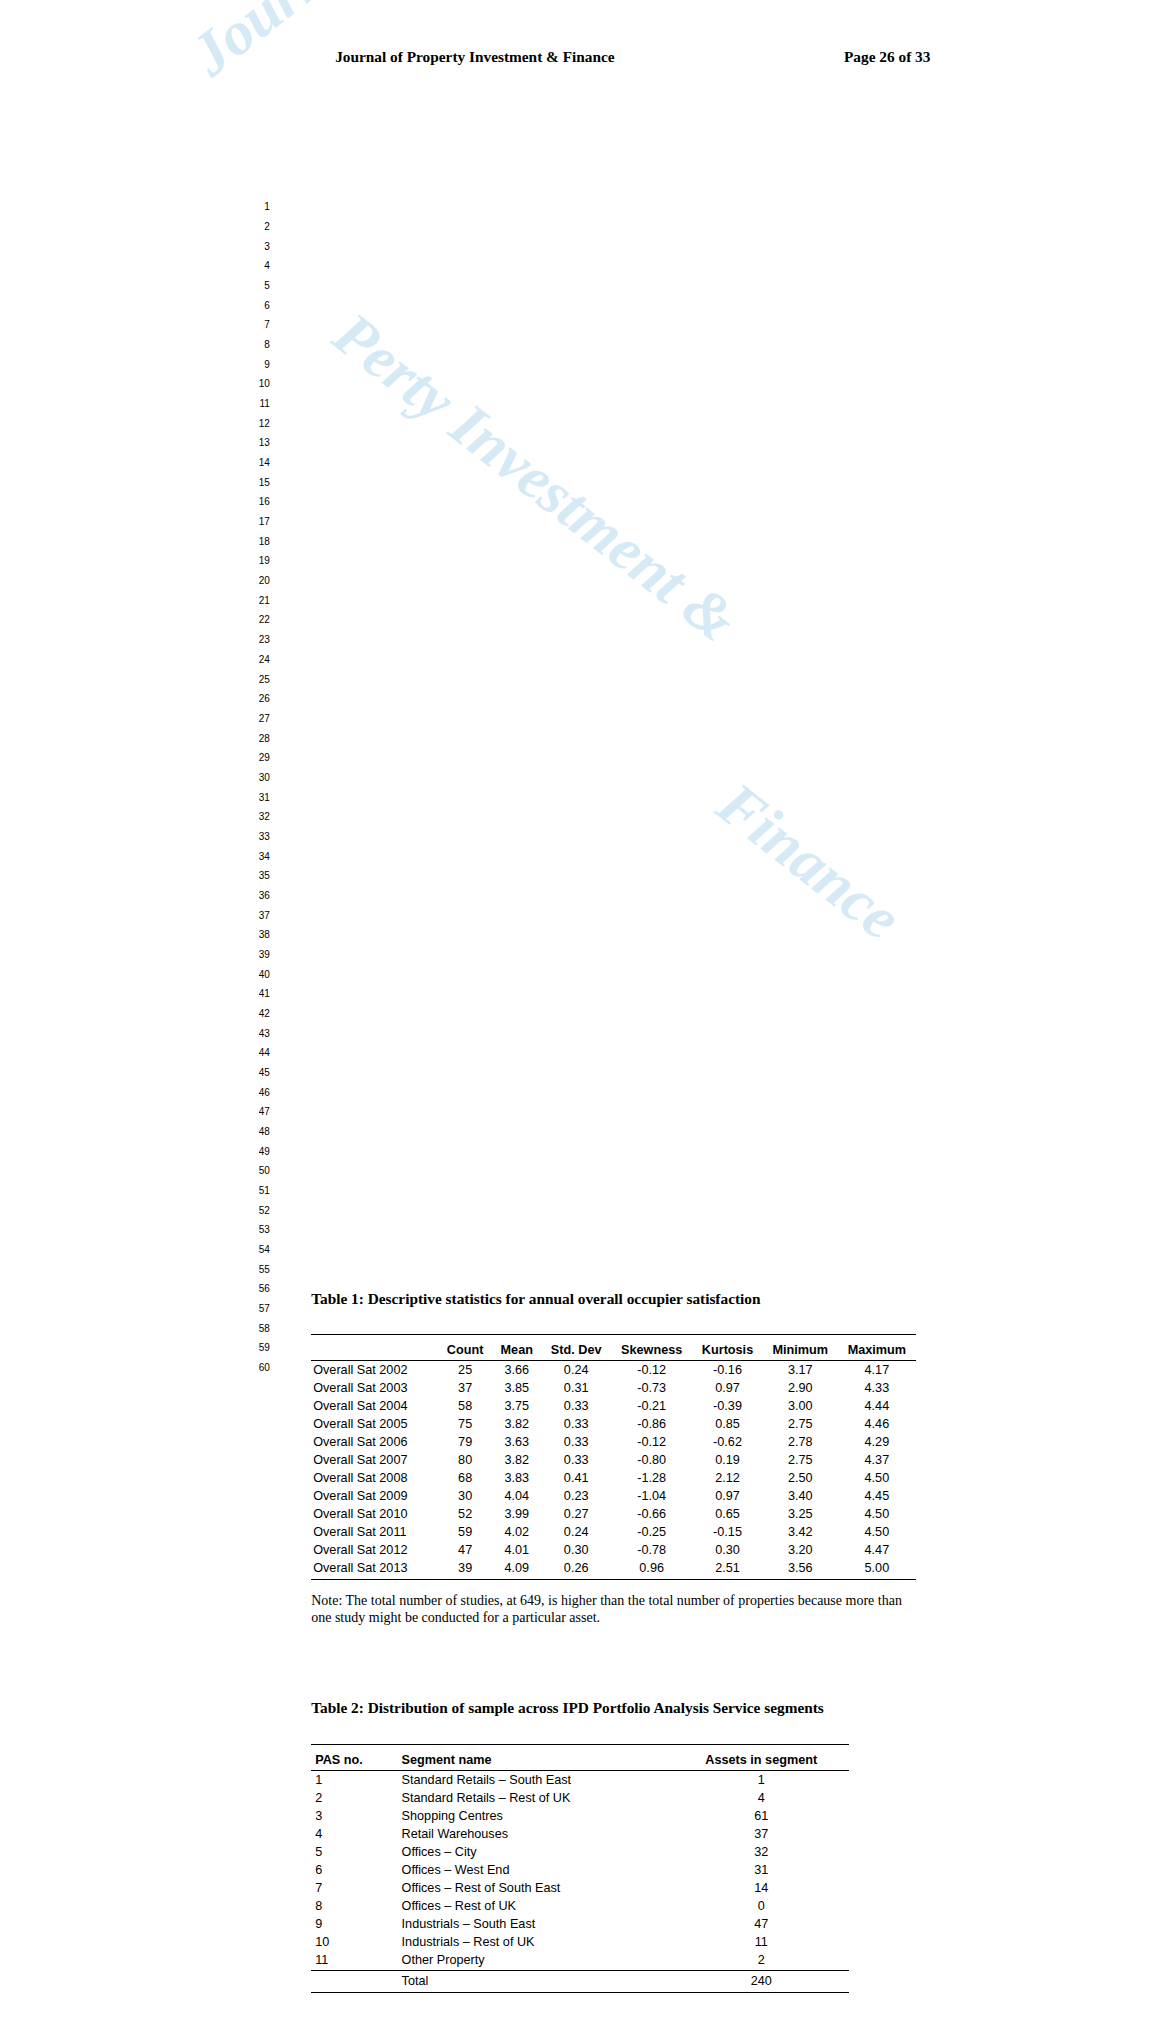Journal
Perty Investment &
Finance
Journal of Property Investment & Finance Page 26 of 33
1
2
3
4
5
6
7
8
9
10
11
12
13
14
15
16
17
18
19
20
21
22
23
24
25
26
27
28
29
30
31
32
33
34
35
36
37
38
39
40
41
42
43
44
45
46
47
48
49
50
51
52
53
54
55
56
57
58
59
60
Table 1: Descriptive statistics for annual overall occupier satisfaction
| | Count | Mean | Std. Dev | Skewness | Kurtosis | Minimum | Maximum |
| --- | --- | --- | --- | --- | --- | --- | --- |
| Overall Sat 2002 | 25 | 3.66 | 0.24 | -0.12 | -0.16 | 3.17 | 4.17 |
| Overall Sat 2003 | 37 | 3.85 | 0.31 | -0.73 | 0.97 | 2.90 | 4.33 |
| Overall Sat 2004 | 58 | 3.75 | 0.33 | -0.21 | -0.39 | 3.00 | 4.44 |
| Overall Sat 2005 | 75 | 3.82 | 0.33 | -0.86 | 0.85 | 2.75 | 4.46 |
| Overall Sat 2006 | 79 | 3.63 | 0.33 | -0.12 | -0.62 | 2.78 | 4.29 |
| Overall Sat 2007 | 80 | 3.82 | 0.33 | -0.80 | 0.19 | 2.75 | 4.37 |
| Overall Sat 2008 | 68 | 3.83 | 0.41 | -1.28 | 2.12 | 2.50 | 4.50 |
| Overall Sat 2009 | 30 | 4.04 | 0.23 | -1.04 | 0.97 | 3.40 | 4.45 |
| Overall Sat 2010 | 52 | 3.99 | 0.27 | -0.66 | 0.65 | 3.25 | 4.50 |
| Overall Sat 2011 | 59 | 4.02 | 0.24 | -0.25 | -0.15 | 3.42 | 4.50 |
| Overall Sat 2012 | 47 | 4.01 | 0.30 | -0.78 | 0.30 | 3.20 | 4.47 |
| Overall Sat 2013 | 39 | 4.09 | 0.26 | 0.96 | 2.51 | 3.56 | 5.00 |
Note: The total number of studies, at 649, is higher than the total number of properties because more than one study might be conducted for a particular asset.
Table 2: Distribution of sample across IPD Portfolio Analysis Service segments
| PAS no. | Segment name | Assets in segment |
| --- | --- | --- |
| 1 | Standard Retails – South East | 1 |
| 2 | Standard Retails – Rest of UK | 4 |
| 3 | Shopping Centres | 61 |
| 4 | Retail Warehouses | 37 |
| 5 | Offices – City | 32 |
| 6 | Offices – West End | 31 |
| 7 | Offices – Rest of South East | 14 |
| 8 | Offices – Rest of UK | 0 |
| 9 | Industrials – South East | 47 |
| 10 | Industrials – Rest of UK | 11 |
| 11 | Other Property | 2 |
| | Total | 240 |